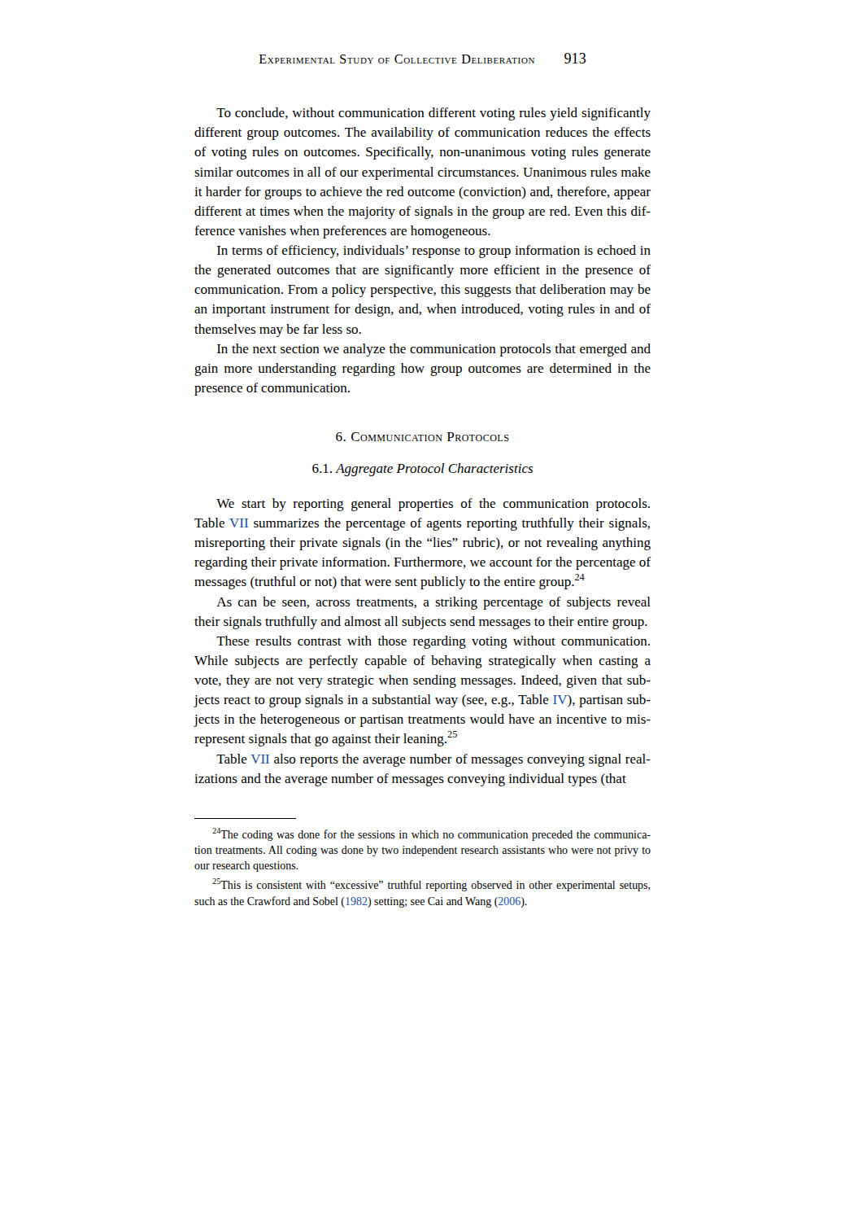Experimental Study of Collective Deliberation 913
To conclude, without communication different voting rules yield significantly different group outcomes. The availability of communication reduces the effects of voting rules on outcomes. Specifically, non-unanimous voting rules generate similar outcomes in all of our experimental circumstances. Unanimous rules make it harder for groups to achieve the red outcome (conviction) and, therefore, appear different at times when the majority of signals in the group are red. Even this difference vanishes when preferences are homogeneous.
In terms of efficiency, individuals’ response to group information is echoed in the generated outcomes that are significantly more efficient in the presence of communication. From a policy perspective, this suggests that deliberation may be an important instrument for design, and, when introduced, voting rules in and of themselves may be far less so.
In the next section we analyze the communication protocols that emerged and gain more understanding regarding how group outcomes are determined in the presence of communication.
6. Communication Protocols
6.1. Aggregate Protocol Characteristics
We start by reporting general properties of the communication protocols. Table VII summarizes the percentage of agents reporting truthfully their signals, misreporting their private signals (in the “lies” rubric), or not revealing anything regarding their private information. Furthermore, we account for the percentage of messages (truthful or not) that were sent publicly to the entire group.24
As can be seen, across treatments, a striking percentage of subjects reveal their signals truthfully and almost all subjects send messages to their entire group.
These results contrast with those regarding voting without communication. While subjects are perfectly capable of behaving strategically when casting a vote, they are not very strategic when sending messages. Indeed, given that subjects react to group signals in a substantial way (see, e.g., Table IV), partisan subjects in the heterogeneous or partisan treatments would have an incentive to misrepresent signals that go against their leaning.25
Table VII also reports the average number of messages conveying signal realizations and the average number of messages conveying individual types (that
24The coding was done for the sessions in which no communication preceded the communication treatments. All coding was done by two independent research assistants who were not privy to our research questions.
25This is consistent with “excessive” truthful reporting observed in other experimental setups, such as the Crawford and Sobel (1982) setting; see Cai and Wang (2006).